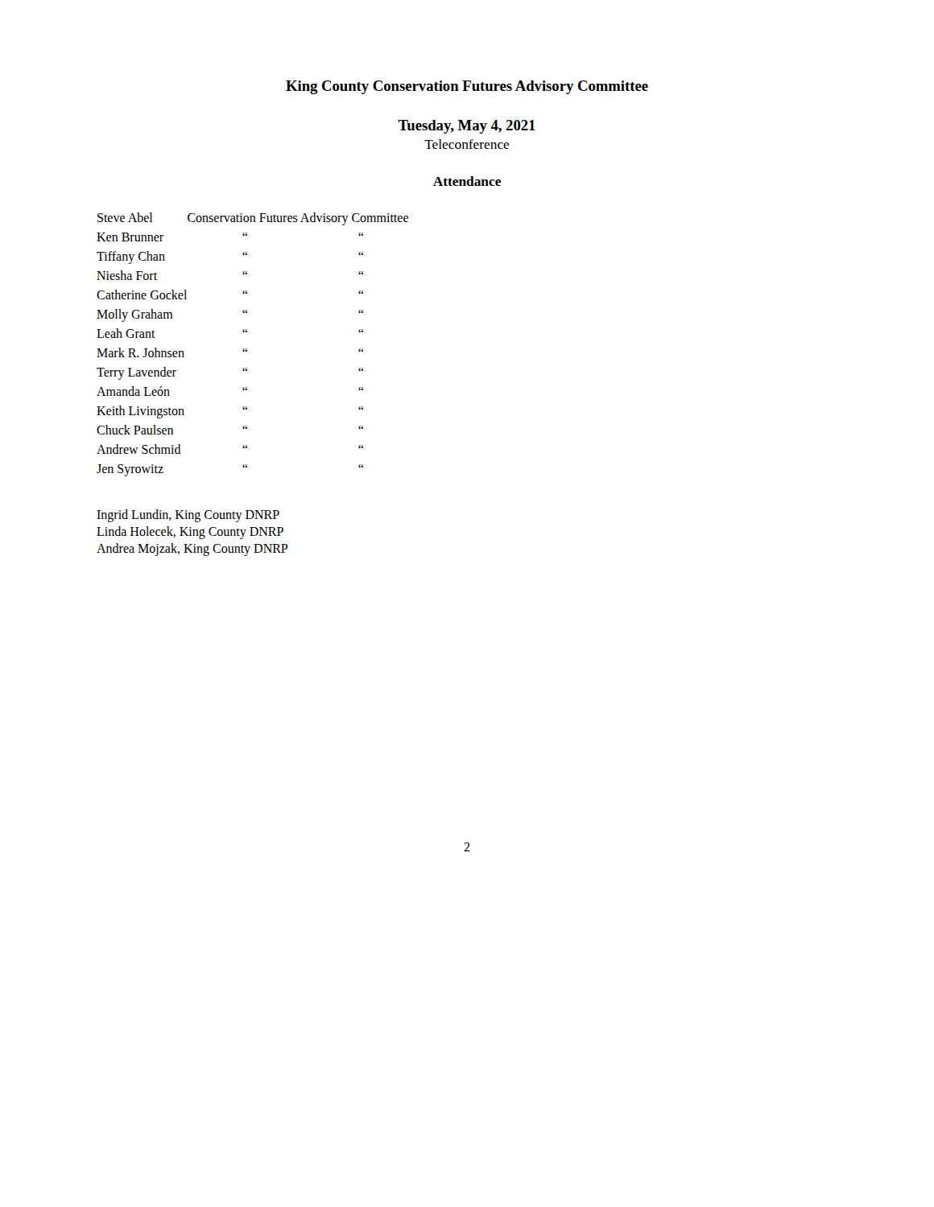King County Conservation Futures Advisory Committee
Tuesday, May 4, 2021
Teleconference
Attendance
| Steve Abel | Conservation Futures Advisory Committee |
| Ken Brunner | “ | “ |
| Tiffany Chan | “ | “ |
| Niesha Fort | “ | “ |
| Catherine Gockel | “ | “ |
| Molly Graham | “ | “ |
| Leah Grant | “ | “ |
| Mark R. Johnsen | “ | “ |
| Terry Lavender | “ | “ |
| Amanda León | “ | “ |
| Keith Livingston | “ | “ |
| Chuck Paulsen | “ | “ |
| Andrew Schmid | “ | “ |
| Jen Syrowitz | “ | “ |
Ingrid Lundin, King County DNRP
Linda Holecek, King County DNRP
Andrea Mojzak, King County DNRP
2